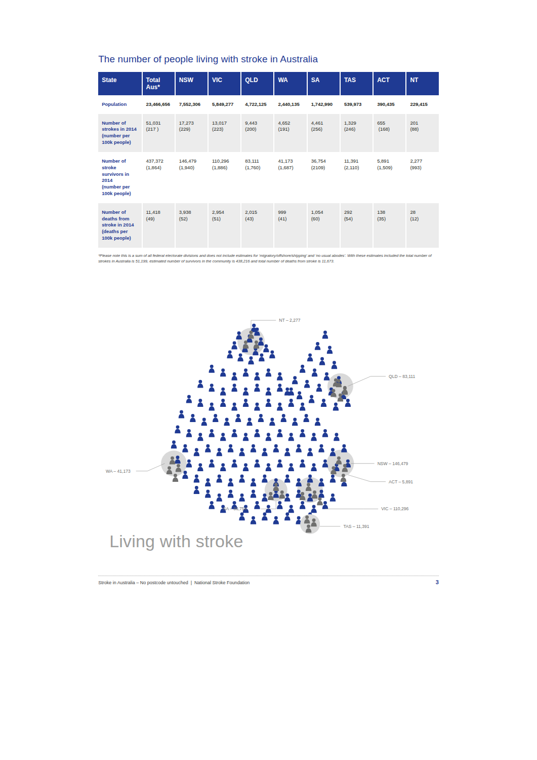The number of people living with stroke in Australia
| State | Total Aus* | NSW | VIC | QLD | WA | SA | TAS | ACT | NT |
| --- | --- | --- | --- | --- | --- | --- | --- | --- | --- |
| Population | 23,466,656 | 7,552,306 | 5,849,277 | 4,722,125 | 2,440,135 | 1,742,990 | 539,973 | 390,435 | 229,415 |
| Number of strokes in 2014 (number per 100k people) | 51,031 (217 ) | 17,273 (229) | 13,017 (223) | 9,443 (200) | 4,652 (191) | 4,461 (256) | 1,329 (246) | 655 (168) | 201 (88) |
| Number of stroke survivors in 2014 (number per 100k people) | 437,372 (1,864) | 146,479 (1,940) | 110,296 (1,886) | 83,111 (1,760) | 41,173 (1,687) | 36,754 (2109) | 11,391 (2,110) | 5,891 (1,509) | 2,277 (993) |
| Number of deaths from stroke in 2014 (deaths per 100k people) | 11,418 (49) | 3,938 (52) | 2,954 (51) | 2,015 (43) | 999 (41) | 1,054 (60) | 292 (54) | 138 (35) | 28 (12) |
*Please note this is a sum of all federal electorate divisions and does not include estimates for ‘migratory/offshore/shipping’ and ‘no usual abodes’. With these estimates included the total number of strokes in Australia is 51,199, estimated number of survivors in the community is 438,216 and total number of deaths from stroke is 11,673.
NT – 2,277 QLD – 83,111 NSW – 146,479 ACT – 5,891 VIC – 110,296 SA – 36,754 WA – 41,173 TAS – 11,391
Living with stroke
Stroke in Australia – No postcode untouched | National Stroke Foundation 3